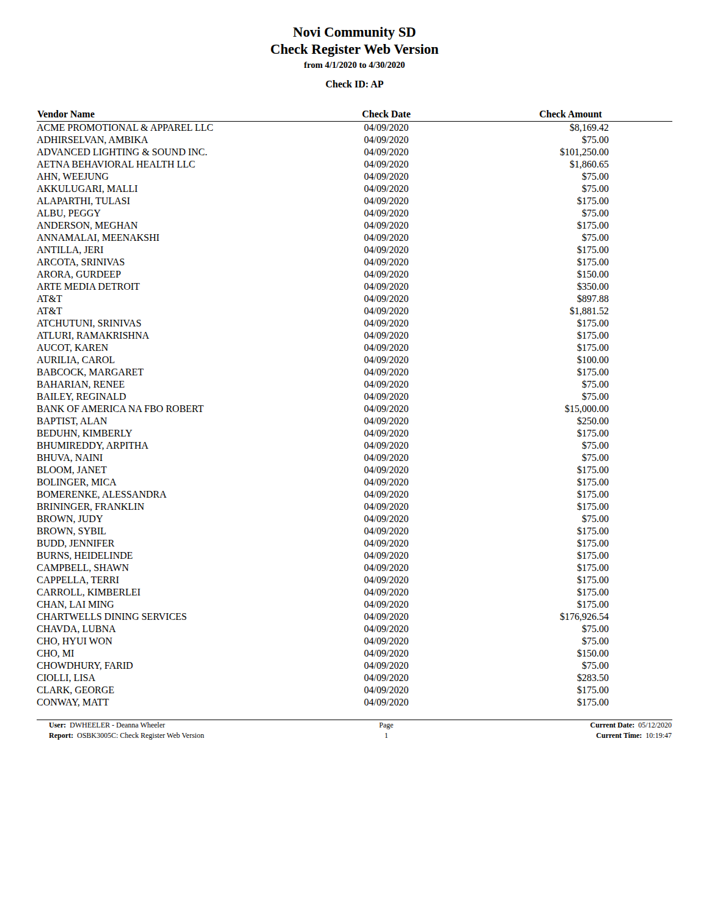Novi Community SD
Check Register Web Version
from 4/1/2020 to 4/30/2020
Check ID: AP
| Vendor Name | Check Date | Check Amount |
| --- | --- | --- |
| ACME PROMOTIONAL & APPAREL LLC | 04/09/2020 | $8,169.42 | |
| ADHIRSELVAN, AMBIKA | 04/09/2020 | $75.00 | |
| ADVANCED LIGHTING & SOUND INC. | 04/09/2020 | $101,250.00 | |
| AETNA BEHAVIORAL HEALTH LLC | 04/09/2020 | $1,860.65 | |
| AHN, WEEJUNG | 04/09/2020 | $75.00 | |
| AKKULUGARI, MALLI | 04/09/2020 | $75.00 | |
| ALAPARTHI, TULASI | 04/09/2020 | $175.00 | |
| ALBU, PEGGY | 04/09/2020 | $75.00 | |
| ANDERSON, MEGHAN | 04/09/2020 | $175.00 | |
| ANNAMALAI, MEENAKSHI | 04/09/2020 | $75.00 | |
| ANTILLA, JERI | 04/09/2020 | $175.00 | |
| ARCOTA, SRINIVAS | 04/09/2020 | $175.00 | |
| ARORA, GURDEEP | 04/09/2020 | $150.00 | |
| ARTE MEDIA DETROIT | 04/09/2020 | $350.00 | |
| AT&T | 04/09/2020 | $897.88 | |
| AT&T | 04/09/2020 | $1,881.52 | |
| ATCHUTUNI, SRINIVAS | 04/09/2020 | $175.00 | |
| ATLURI, RAMAKRISHNA | 04/09/2020 | $175.00 | |
| AUCOT, KAREN | 04/09/2020 | $175.00 | |
| AURILIA, CAROL | 04/09/2020 | $100.00 | |
| BABCOCK, MARGARET | 04/09/2020 | $175.00 | |
| BAHARIAN, RENEE | 04/09/2020 | $75.00 | |
| BAILEY, REGINALD | 04/09/2020 | $75.00 | |
| BANK OF AMERICA NA FBO ROBERT | 04/09/2020 | $15,000.00 | |
| BAPTIST, ALAN | 04/09/2020 | $250.00 | |
| BEDUHN, KIMBERLY | 04/09/2020 | $175.00 | |
| BHUMIREDDY, ARPITHA | 04/09/2020 | $75.00 | |
| BHUVA, NAINI | 04/09/2020 | $75.00 | |
| BLOOM, JANET | 04/09/2020 | $175.00 | |
| BOLINGER, MICA | 04/09/2020 | $175.00 | |
| BOMERENKE, ALESSANDRA | 04/09/2020 | $175.00 | |
| BRININGER, FRANKLIN | 04/09/2020 | $175.00 | |
| BROWN, JUDY | 04/09/2020 | $75.00 | |
| BROWN, SYBIL | 04/09/2020 | $175.00 | |
| BUDD, JENNIFER | 04/09/2020 | $175.00 | |
| BURNS, HEIDELINDE | 04/09/2020 | $175.00 | |
| CAMPBELL, SHAWN | 04/09/2020 | $175.00 | |
| CAPPELLA, TERRI | 04/09/2020 | $175.00 | |
| CARROLL, KIMBERLEI | 04/09/2020 | $175.00 | |
| CHAN, LAI MING | 04/09/2020 | $175.00 | |
| CHARTWELLS DINING SERVICES | 04/09/2020 | $176,926.54 | |
| CHAVDA, LUBNA | 04/09/2020 | $75.00 | |
| CHO, HYUI WON | 04/09/2020 | $75.00 | |
| CHO, MI | 04/09/2020 | $150.00 | |
| CHOWDHURY, FARID | 04/09/2020 | $75.00 | |
| CIOLLI, LISA | 04/09/2020 | $283.50 | |
| CLARK, GEORGE | 04/09/2020 | $175.00 | |
| CONWAY, MATT | 04/09/2020 | $175.00 | |
| User: DWHEELER - Deanna Wheeler | Page | Current Date: 05/12/2020 |
| Report: OSBK3005C: Check Register Web Version | 1 | Current Time: 10:19:47 |